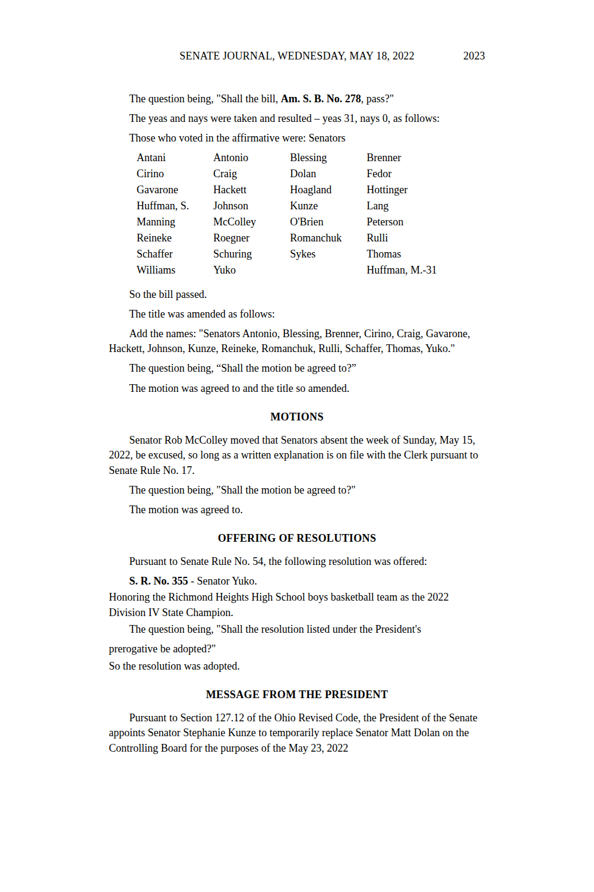SENATE JOURNAL, WEDNESDAY, MAY 18, 2022 2023
The question being, "Shall the bill, Am. S. B. No. 278, pass?"
The yeas and nays were taken and resulted – yeas 31, nays 0, as follows:
Those who voted in the affirmative were: Senators
| Antani | Antonio | Blessing | Brenner |
| Cirino | Craig | Dolan | Fedor |
| Gavarone | Hackett | Hoagland | Hottinger |
| Huffman, S. | Johnson | Kunze | Lang |
| Manning | McColley | O'Brien | Peterson |
| Reineke | Roegner | Romanchuk | Rulli |
| Schaffer | Schuring | Sykes | Thomas |
| Williams | Yuko | | Huffman, M.-31 |
So the bill passed.
The title was amended as follows:
Add the names: "Senators Antonio, Blessing, Brenner, Cirino, Craig, Gavarone, Hackett, Johnson, Kunze, Reineke, Romanchuk, Rulli, Schaffer, Thomas, Yuko."
The question being, “Shall the motion be agreed to?”
The motion was agreed to and the title so amended.
MOTIONS
Senator Rob McColley moved that Senators absent the week of Sunday, May 15, 2022, be excused, so long as a written explanation is on file with the Clerk pursuant to Senate Rule No. 17.
The question being, "Shall the motion be agreed to?"
The motion was agreed to.
OFFERING OF RESOLUTIONS
Pursuant to Senate Rule No. 54, the following resolution was offered:
S. R. No. 355 - Senator Yuko.
Honoring the Richmond Heights High School boys basketball team as the 2022 Division IV State Champion.
The question being, "Shall the resolution listed under the President's
prerogative be adopted?"
So the resolution was adopted.
MESSAGE FROM THE PRESIDENT
Pursuant to Section 127.12 of the Ohio Revised Code, the President of the Senate appoints Senator Stephanie Kunze to temporarily replace Senator Matt Dolan on the Controlling Board for the purposes of the May 23, 2022